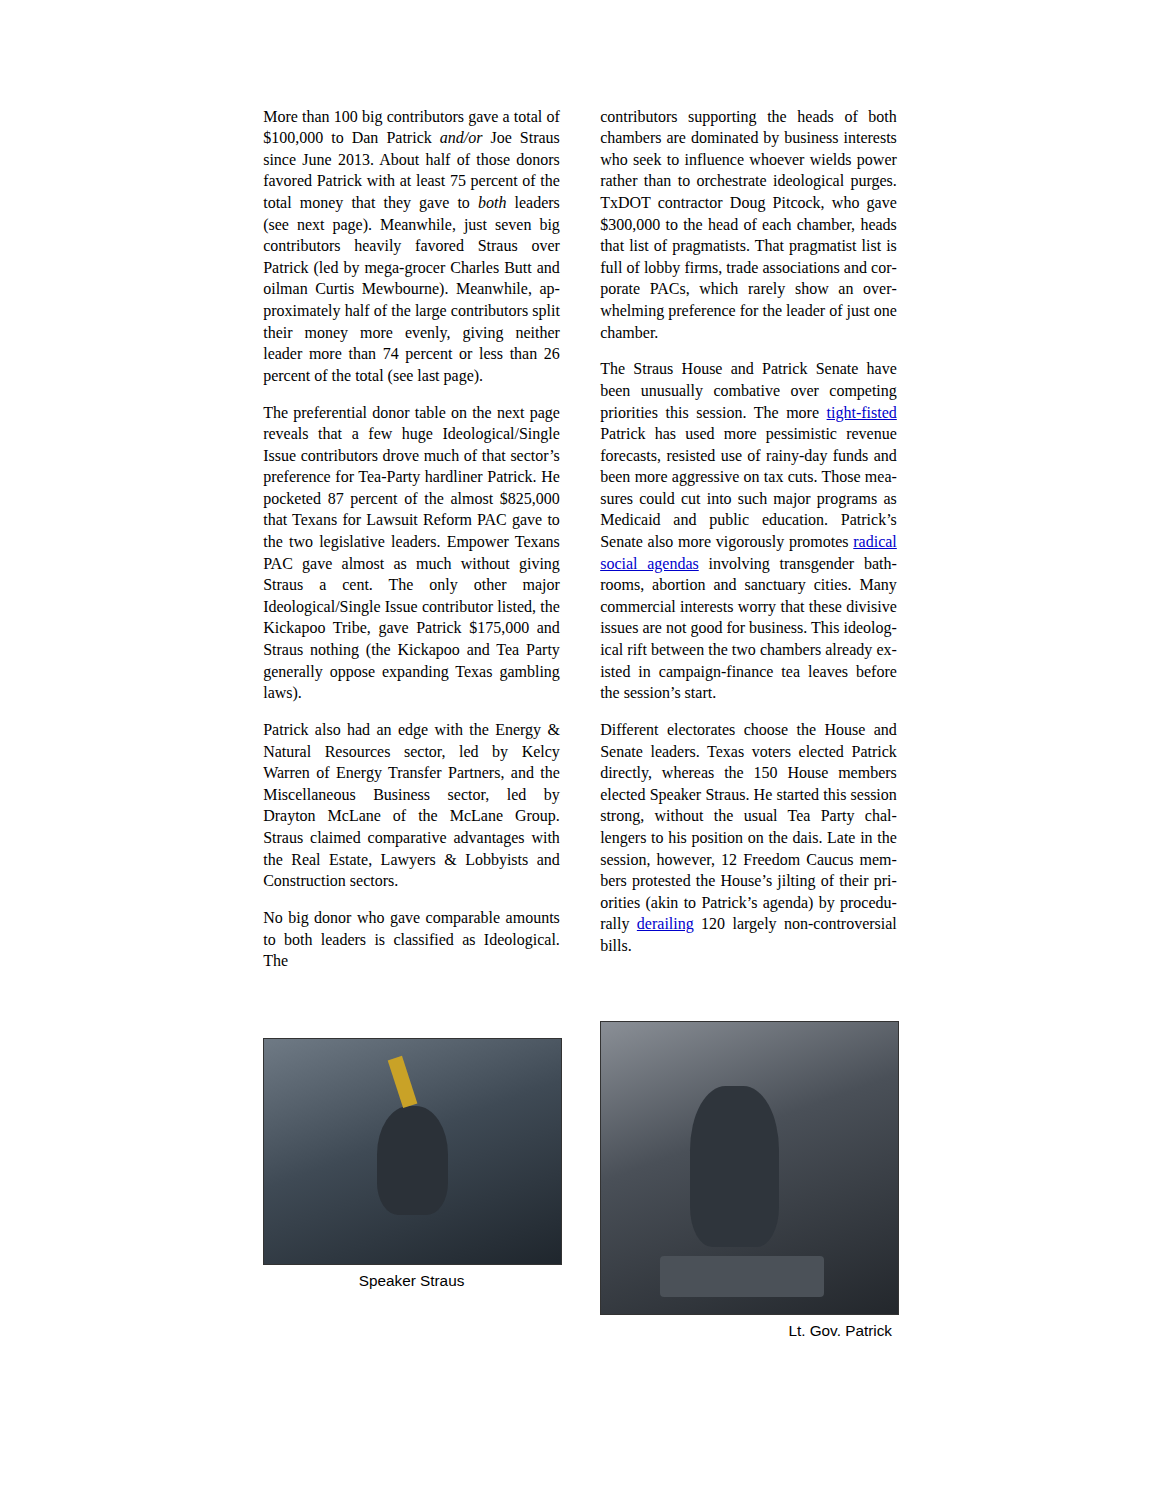More than 100 big contributors gave a total of $100,000 to Dan Patrick and/or Joe Straus since June 2013. About half of those donors favored Patrick with at least 75 percent of the total money that they gave to both leaders (see next page). Meanwhile, just seven big contributors heavily favored Straus over Patrick (led by mega-grocer Charles Butt and oilman Curtis Mewbourne). Meanwhile, approximately half of the large contributors split their money more evenly, giving neither leader more than 74 percent or less than 26 percent of the total (see last page).
The preferential donor table on the next page reveals that a few huge Ideological/Single Issue contributors drove much of that sector’s preference for Tea-Party hardliner Patrick. He pocketed 87 percent of the almost $825,000 that Texans for Lawsuit Reform PAC gave to the two legislative leaders. Empower Texans PAC gave almost as much without giving Straus a cent. The only other major Ideological/Single Issue contributor listed, the Kickapoo Tribe, gave Patrick $175,000 and Straus nothing (the Kickapoo and Tea Party generally oppose expanding Texas gambling laws).
Patrick also had an edge with the Energy & Natural Resources sector, led by Kelcy Warren of Energy Transfer Partners, and the Miscellaneous Business sector, led by Drayton McLane of the McLane Group. Straus claimed comparative advantages with the Real Estate, Lawyers & Lobbyists and Construction sectors.
No big donor who gave comparable amounts to both leaders is classified as Ideological. The
contributors supporting the heads of both chambers are dominated by business interests who seek to influence whoever wields power rather than to orchestrate ideological purges. TxDOT contractor Doug Pitcock, who gave $300,000 to the head of each chamber, heads that list of pragmatists. That pragmatist list is full of lobby firms, trade associations and corporate PACs, which rarely show an overwhelming preference for the leader of just one chamber.
The Straus House and Patrick Senate have been unusually combative over competing priorities this session. The more tight-fisted Patrick has used more pessimistic revenue forecasts, resisted use of rainy-day funds and been more aggressive on tax cuts. Those measures could cut into such major programs as Medicaid and public education. Patrick’s Senate also more vigorously promotes radical social agendas involving transgender bathrooms, abortion and sanctuary cities. Many commercial interests worry that these divisive issues are not good for business. This ideological rift between the two chambers already existed in campaign-finance tea leaves before the session’s start.
Different electorates choose the House and Senate leaders. Texas voters elected Patrick directly, whereas the 150 House members elected Speaker Straus. He started this session strong, without the usual Tea Party challengers to his position on the dais. Late in the session, however, 12 Freedom Caucus members protested the House’s jilting of their priorities (akin to Patrick’s agenda) by procedurally derailing 120 largely non-controversial bills.
Speaker Straus
Lt. Gov. Patrick